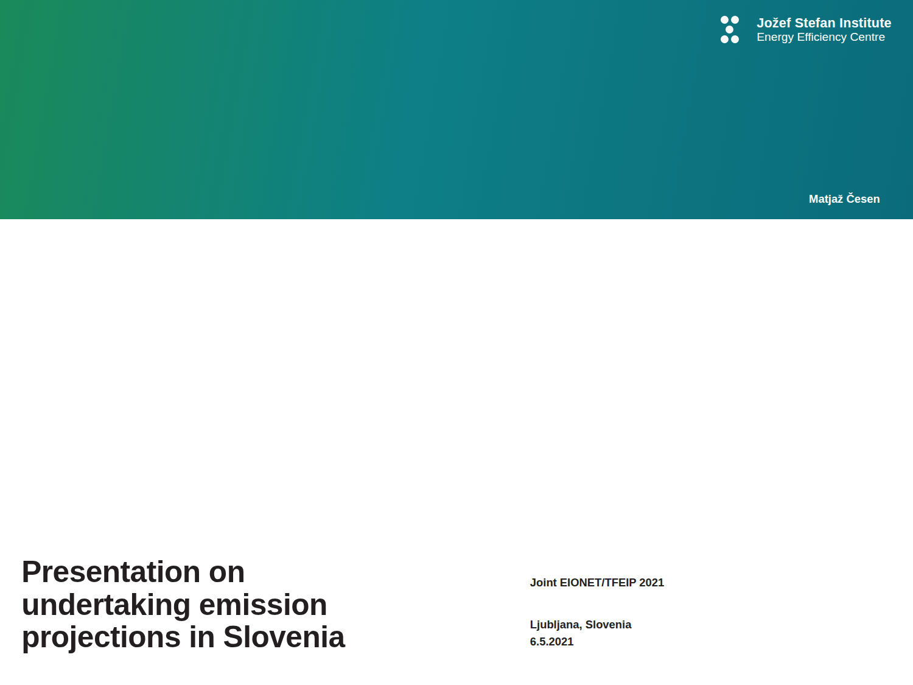Jožef Stefan Institute Energy Efficiency Centre
Matjaž Česen
Presentation on undertaking emission projections in Slovenia
Joint EIONET/TFEIP 2021 Ljubljana, Slovenia 6.5.2021